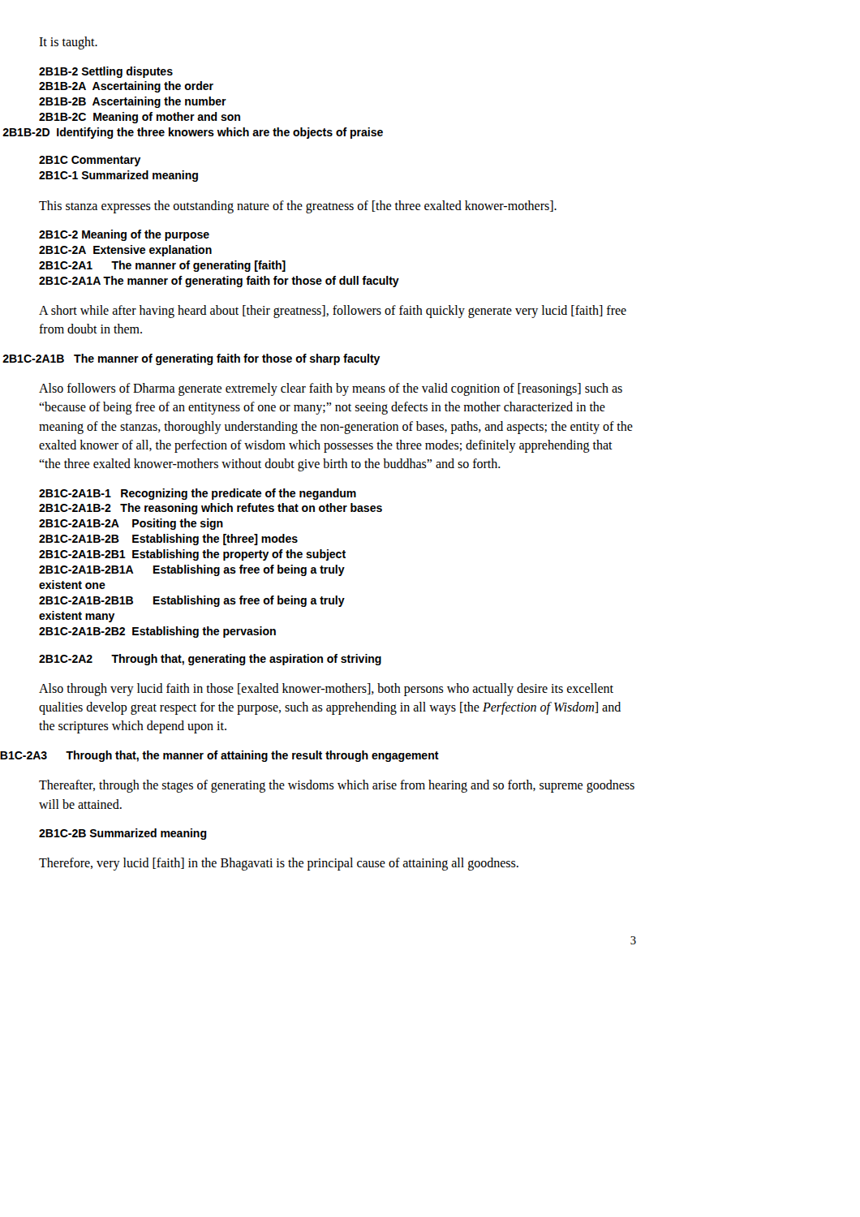It is taught.
2B1B-2 Settling disputes
2B1B-2A Ascertaining the order
2B1B-2B Ascertaining the number
2B1B-2C Meaning of mother and son
2B1B-2D Identifying the three knowers which are the objects of praise
2B1C Commentary
2B1C-1 Summarized meaning
This stanza expresses the outstanding nature of the greatness of [the three exalted knower-mothers].
2B1C-2 Meaning of the purpose
2B1C-2A Extensive explanation
2B1C-2A1 The manner of generating [faith]
2B1C-2A1A The manner of generating faith for those of dull faculty
A short while after having heard about [their greatness], followers of faith quickly generate very lucid [faith] free from doubt in them.
2B1C-2A1B The manner of generating faith for those of sharp faculty
Also followers of Dharma generate extremely clear faith by means of the valid cognition of [reasonings] such as “because of being free of an entityness of one or many;” not seeing defects in the mother characterized in the meaning of the stanzas, thoroughly understanding the non-generation of bases, paths, and aspects; the entity of the exalted knower of all, the perfection of wisdom which possesses the three modes; definitely apprehending that “the three exalted knower-mothers without doubt give birth to the buddhas” and so forth.
2B1C-2A1B-1 Recognizing the predicate of the negandum
2B1C-2A1B-2 The reasoning which refutes that on other bases
2B1C-2A1B-2A Positing the sign
2B1C-2A1B-2B Establishing the [three] modes
2B1C-2A1B-2B1 Establishing the property of the subject
2B1C-2A1B-2B1A Establishing as free of being a truly
existent one
2B1C-2A1B-2B1B Establishing as free of being a truly
existent many
2B1C-2A1B-2B2 Establishing the pervasion
2B1C-2A2 Through that, generating the aspiration of striving
Also through very lucid faith in those [exalted knower-mothers], both persons who actually desire its excellent qualities develop great respect for the purpose, such as apprehending in all ways [the Perfection of Wisdom] and the scriptures which depend upon it.
2B1C-2A3 Through that, the manner of attaining the result through engagement
Thereafter, through the stages of generating the wisdoms which arise from hearing and so forth, supreme goodness will be attained.
2B1C-2B Summarized meaning
Therefore, very lucid [faith] in the Bhagavati is the principal cause of attaining all goodness.
3